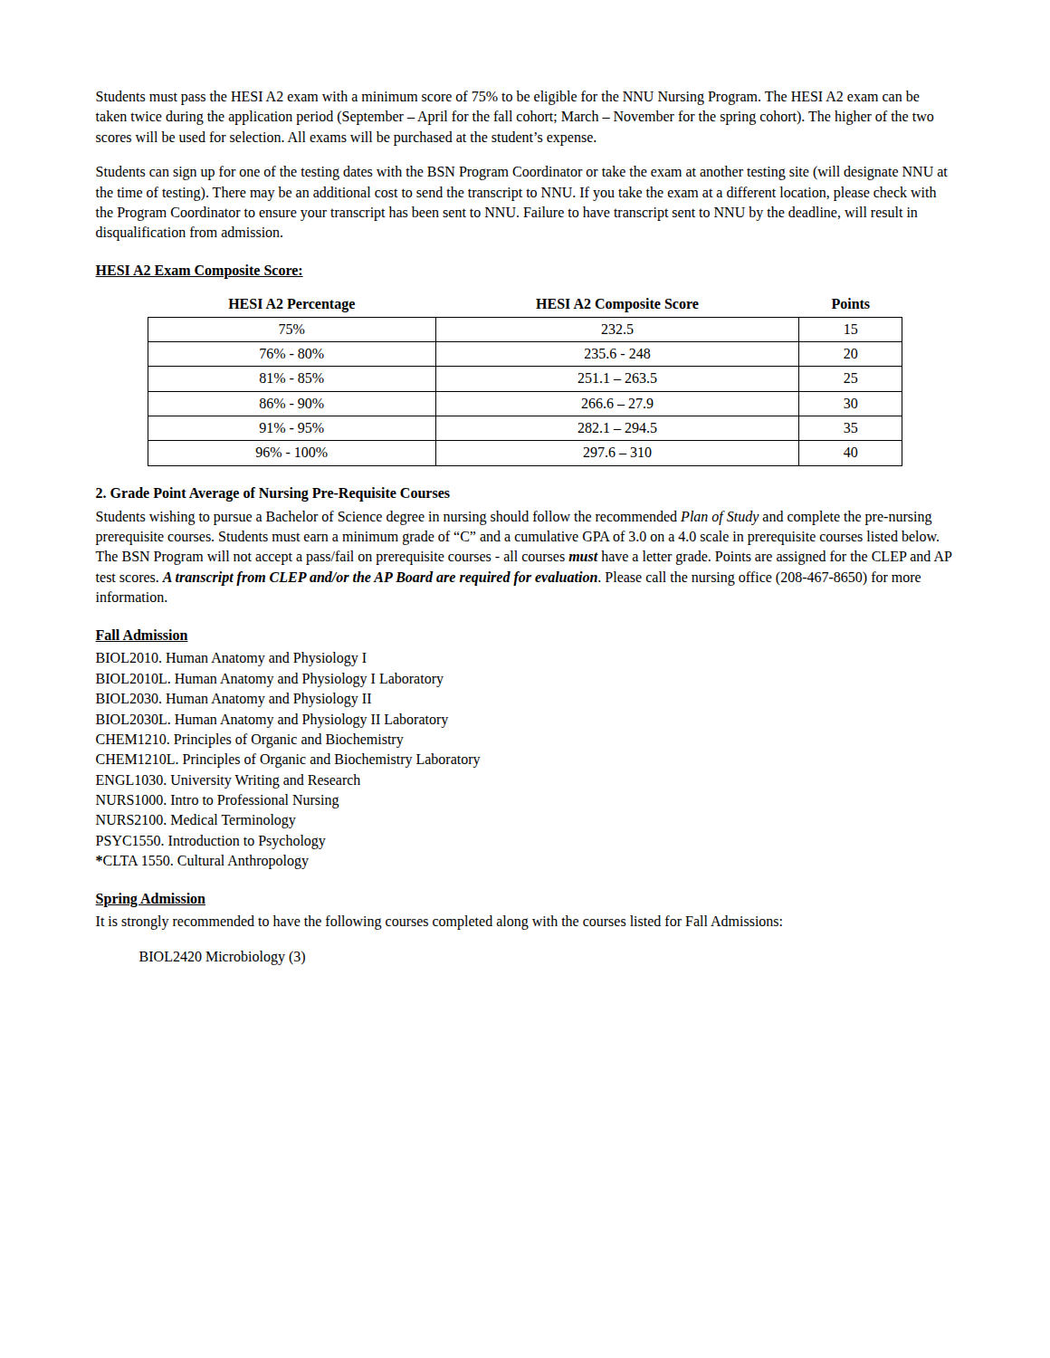Students must pass the HESI A2 exam with a minimum score of 75% to be eligible for the NNU Nursing Program. The HESI A2 exam can be taken twice during the application period (September – April for the fall cohort; March – November for the spring cohort). The higher of the two scores will be used for selection. All exams will be purchased at the student’s expense.
Students can sign up for one of the testing dates with the BSN Program Coordinator or take the exam at another testing site (will designate NNU at the time of testing). There may be an additional cost to send the transcript to NNU. If you take the exam at a different location, please check with the Program Coordinator to ensure your transcript has been sent to NNU. Failure to have transcript sent to NNU by the deadline, will result in disqualification from admission.
HESI A2 Exam Composite Score:
| HESI A2 Percentage | HESI A2 Composite Score | Points |
| --- | --- | --- |
| 75% | 232.5 | 15 |
| 76% - 80% | 235.6 - 248 | 20 |
| 81% - 85% | 251.1 – 263.5 | 25 |
| 86% - 90% | 266.6 – 27.9 | 30 |
| 91% - 95% | 282.1 – 294.5 | 35 |
| 96% - 100% | 297.6 – 310 | 40 |
2. Grade Point Average of Nursing Pre-Requisite Courses
Students wishing to pursue a Bachelor of Science degree in nursing should follow the recommended Plan of Study and complete the pre-nursing prerequisite courses. Students must earn a minimum grade of “C” and a cumulative GPA of 3.0 on a 4.0 scale in prerequisite courses listed below. The BSN Program will not accept a pass/fail on prerequisite courses - all courses must have a letter grade. Points are assigned for the CLEP and AP test scores. A transcript from CLEP and/or the AP Board are required for evaluation. Please call the nursing office (208-467-8650) for more information.
Fall Admission
BIOL2010. Human Anatomy and Physiology I
BIOL2010L. Human Anatomy and Physiology I Laboratory
BIOL2030. Human Anatomy and Physiology II
BIOL2030L. Human Anatomy and Physiology II Laboratory
CHEM1210. Principles of Organic and Biochemistry
CHEM1210L. Principles of Organic and Biochemistry Laboratory
ENGL1030. University Writing and Research
NURS1000. Intro to Professional Nursing
NURS2100. Medical Terminology
PSYC1550. Introduction to Psychology
*CLTA 1550. Cultural Anthropology
Spring Admission
It is strongly recommended to have the following courses completed along with the courses listed for Fall Admissions:
BIOL2420 Microbiology (3)